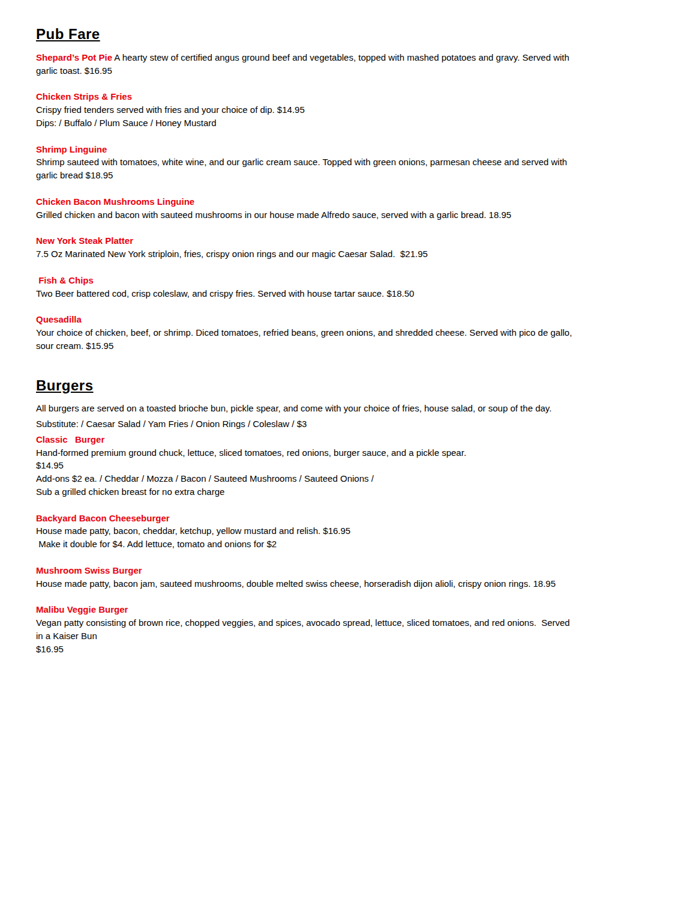Pub Fare
Shepard’s Pot Pie A hearty stew of certified angus ground beef and vegetables, topped with mashed potatoes and gravy. Served with garlic toast. $16.95
Chicken Strips & Fries
Crispy fried tenders served with fries and your choice of dip. $14.95
Dips: / Buffalo / Plum Sauce / Honey Mustard
Shrimp Linguine
Shrimp sauteed with tomatoes, white wine, and our garlic cream sauce. Topped with green onions, parmesan cheese and served with garlic bread $18.95
Chicken Bacon Mushrooms Linguine
Grilled chicken and bacon with sauteed mushrooms in our house made Alfredo sauce, served with a garlic bread. 18.95
New York Steak Platter
7.5 Oz Marinated New York striploin, fries, crispy onion rings and our magic Caesar Salad. $21.95
Fish & Chips
Two Beer battered cod, crisp coleslaw, and crispy fries. Served with house tartar sauce. $18.50
Quesadilla
Your choice of chicken, beef, or shrimp. Diced tomatoes, refried beans, green onions, and shredded cheese. Served with pico de gallo, sour cream. $15.95
Burgers
All burgers are served on a toasted brioche bun, pickle spear, and come with your choice of fries, house salad, or soup of the day.
Substitute: / Caesar Salad / Yam Fries / Onion Rings / Coleslaw / $3
Classic Burger
Hand-formed premium ground chuck, lettuce, sliced tomatoes, red onions, burger sauce, and a pickle spear.
$14.95
Add-ons $2 ea. / Cheddar / Mozza / Bacon / Sauteed Mushrooms / Sauteed Onions /
Sub a grilled chicken breast for no extra charge
Backyard Bacon Cheeseburger
House made patty, bacon, cheddar, ketchup, yellow mustard and relish. $16.95
Make it double for $4. Add lettuce, tomato and onions for $2
Mushroom Swiss Burger
House made patty, bacon jam, sauteed mushrooms, double melted swiss cheese, horseradish dijon alioli, crispy onion rings. 18.95
Malibu Veggie Burger
Vegan patty consisting of brown rice, chopped veggies, and spices, avocado spread, lettuce, sliced tomatoes, and red onions. Served in a Kaiser Bun
$16.95